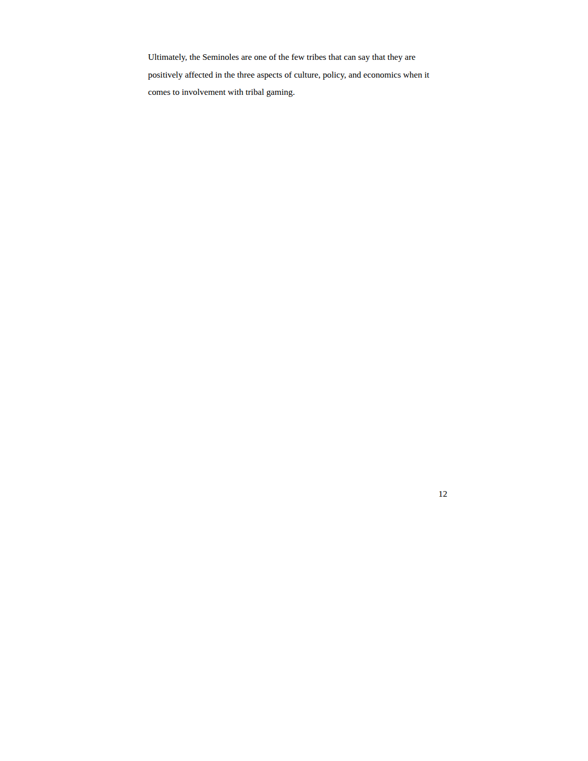Ultimately, the Seminoles are one of the few tribes that can say that they are positively affected in the three aspects of culture, policy, and economics when it comes to involvement with tribal gaming.
12